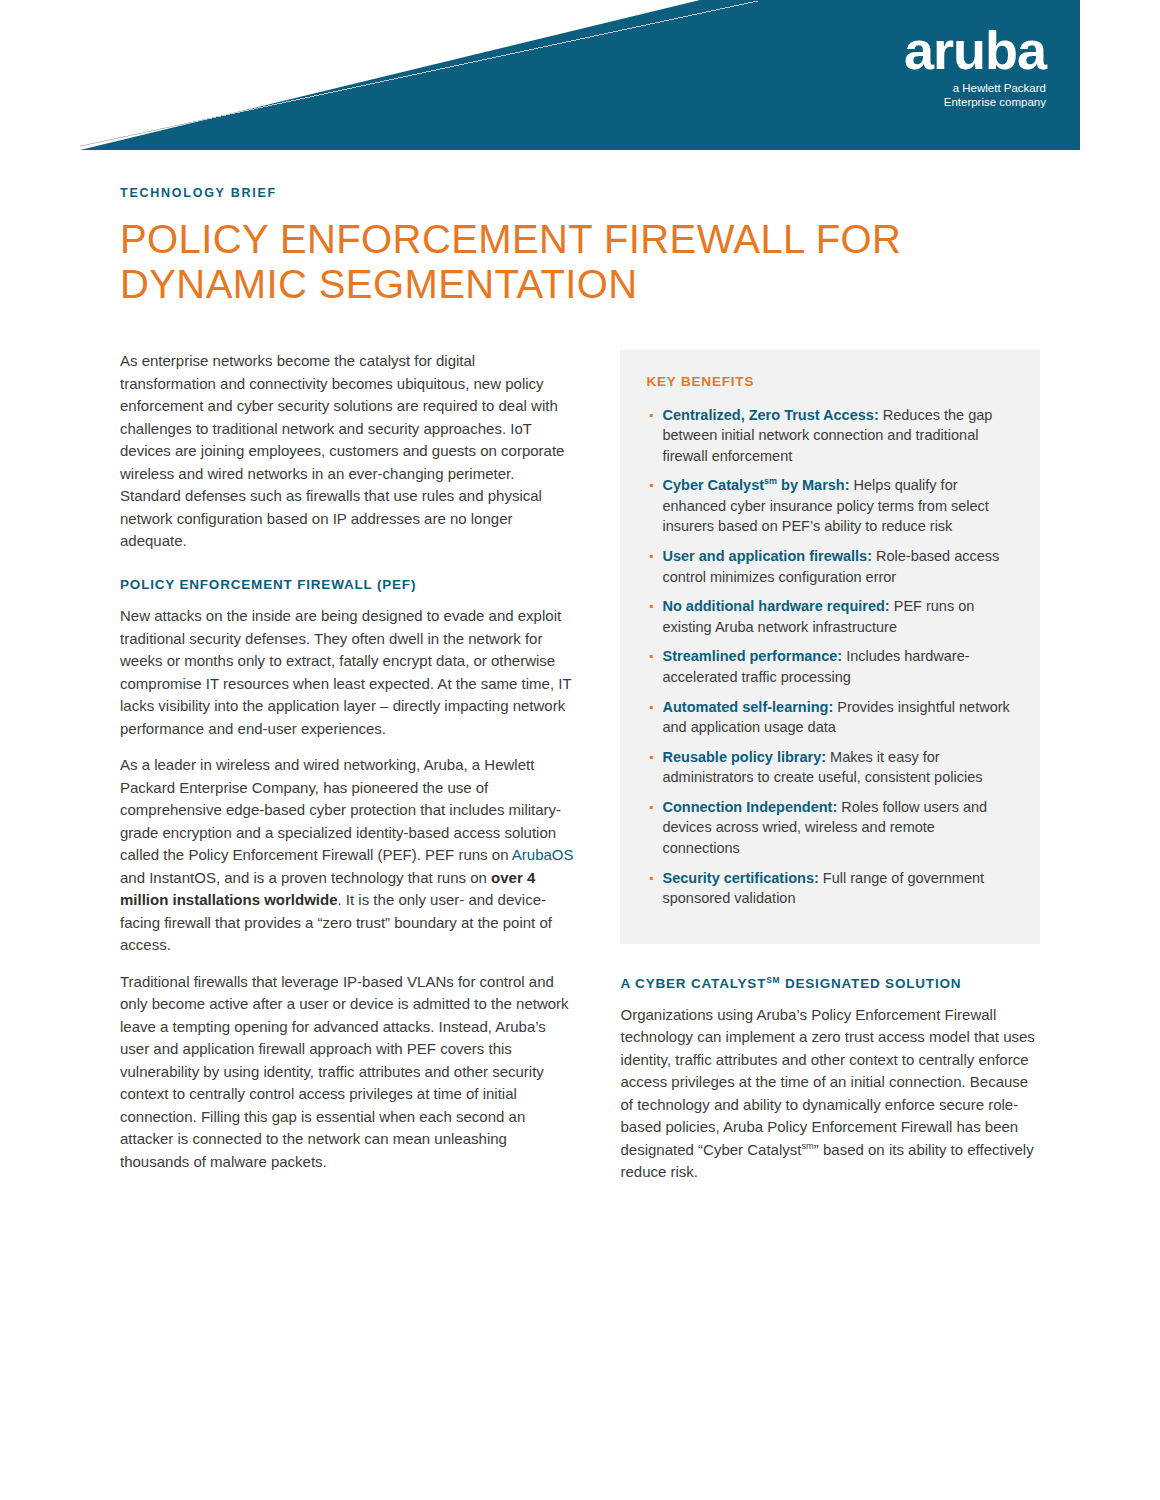aruba
a Hewlett Packard
Enterprise company
Technology Brief
Policy Enforcement Firewall for
Dynamic Segmentation
As enterprise networks become the catalyst for digital transformation and connectivity becomes ubiquitous, new policy enforcement and cyber security solutions are required to deal with challenges to traditional network and security approaches. IoT devices are joining employees, customers and guests on corporate wireless and wired networks in an ever-changing perimeter. Standard defenses such as firewalls that use rules and physical network configuration based on IP addresses are no longer adequate.
Policy Enforcement Firewall (PEF)
New attacks on the inside are being designed to evade and exploit traditional security defenses. They often dwell in the network for weeks or months only to extract, fatally encrypt data, or otherwise compromise IT resources when least expected. At the same time, IT lacks visibility into the application layer – directly impacting network performance and end-user experiences.
As a leader in wireless and wired networking, Aruba, a Hewlett Packard Enterprise Company, has pioneered the use of comprehensive edge-based cyber protection that includes military-grade encryption and a specialized identity-based access solution called the Policy Enforcement Firewall (PEF). PEF runs on ArubaOS and InstantOS, and is a proven technology that runs on over 4 million installations worldwide. It is the only user- and device-facing firewall that provides a “zero trust” boundary at the point of access.
Traditional firewalls that leverage IP-based VLANs for control and only become active after a user or device is admitted to the network leave a tempting opening for advanced attacks. Instead, Aruba’s user and application firewall approach with PEF covers this vulnerability by using identity, traffic attributes and other security context to centrally control access privileges at time of initial connection. Filling this gap is essential when each second an attacker is connected to the network can mean unleashing thousands of malware packets.
Key Benefits
Centralized, Zero Trust Access: Reduces the gap between initial network connection and traditional firewall enforcement
Cyber Catalystsm by Marsh: Helps qualify for enhanced cyber insurance policy terms from select insurers based on PEF’s ability to reduce risk
User and application firewalls: Role-based access control minimizes configuration error
No additional hardware required: PEF runs on existing Aruba network infrastructure
Streamlined performance: Includes hardware-accelerated traffic processing
Automated self-learning: Provides insightful network and application usage data
Reusable policy library: Makes it easy for administrators to create useful, consistent policies
Connection Independent: Roles follow users and devices across wried, wireless and remote connections
Security certifications: Full range of government sponsored validation
A Cyber CatalystSM Designated Solution
Organizations using Aruba’s Policy Enforcement Firewall technology can implement a zero trust access model that uses identity, traffic attributes and other context to centrally enforce access privileges at the time of an initial connection. Because of technology and ability to dynamically enforce secure role-based policies, Aruba Policy Enforcement Firewall has been designated “Cyber Catalystsm” based on its ability to effectively reduce risk.